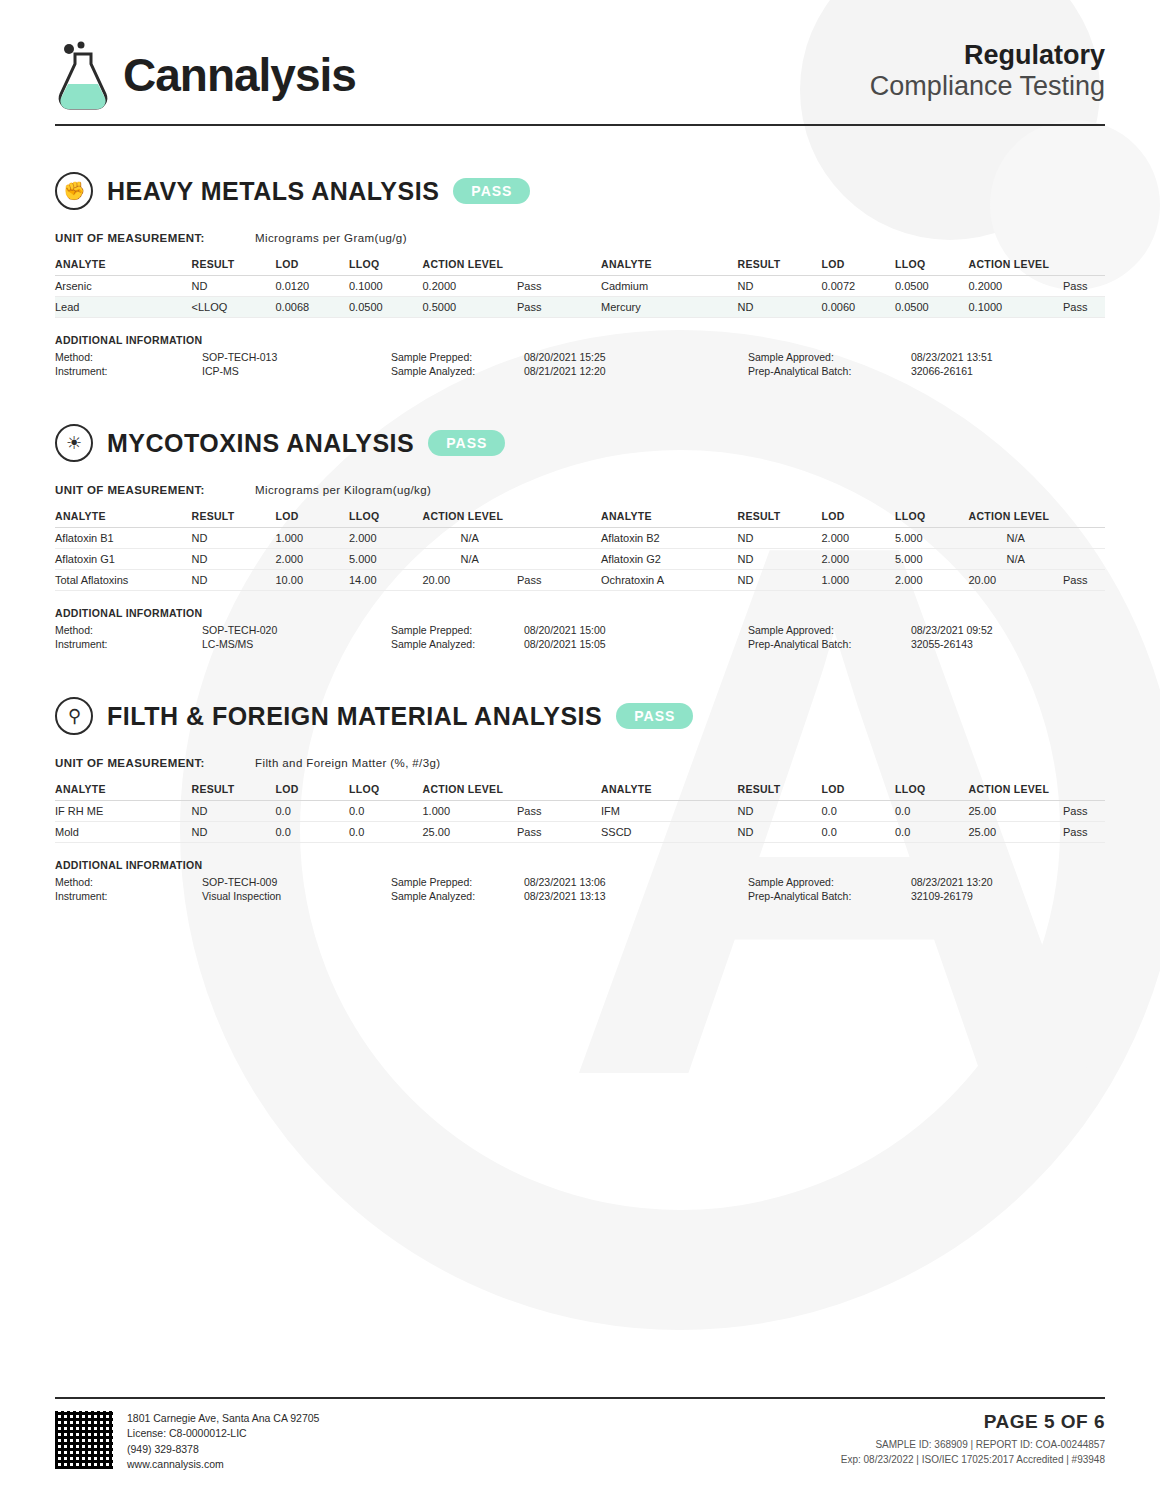A
Cannalysis
Regulatory
Compliance Testing
✊
HEAVY METALS ANALYSIS
PASS
UNIT OF MEASUREMENT: Micrograms per Gram(ug/g)
| ANALYTE | RESULT | LOD | LLOQ | ACTION LEVEL | | | ANALYTE | RESULT | LOD | LLOQ | ACTION LEVEL | |
| --- | --- | --- | --- | --- | --- | --- | --- | --- | --- | --- | --- | --- |
| Arsenic | ND | 0.0120 | 0.1000 | 0.2000 | Pass | | Cadmium | ND | 0.0072 | 0.0500 | 0.2000 | Pass |
| Lead | <LLOQ | 0.0068 | 0.0500 | 0.5000 | Pass | | Mercury | ND | 0.0060 | 0.0500 | 0.1000 | Pass |
ADDITIONAL INFORMATION
| Method: | SOP-TECH-013 | Sample Prepped: 08/20/2021 15:25 | Sample Approved: 08/23/2021 13:51 |
| Instrument: | ICP-MS | Sample Analyzed: 08/21/2021 12:20 | Prep-Analytical Batch: 32066-26161 |
☀
MYCOTOXINS ANALYSIS
PASS
UNIT OF MEASUREMENT: Micrograms per Kilogram(ug/kg)
| ANALYTE | RESULT | LOD | LLOQ | ACTION LEVEL | | | ANALYTE | RESULT | LOD | LLOQ | ACTION LEVEL | |
| --- | --- | --- | --- | --- | --- | --- | --- | --- | --- | --- | --- | --- |
| Aflatoxin B1 | ND | 1.000 | 2.000 | N/A | | | Aflatoxin B2 | ND | 2.000 | 5.000 | N/A | |
| Aflatoxin G1 | ND | 2.000 | 5.000 | N/A | | | Aflatoxin G2 | ND | 2.000 | 5.000 | N/A | |
| Total Aflatoxins | ND | 10.00 | 14.00 | 20.00 | Pass | | Ochratoxin A | ND | 1.000 | 2.000 | 20.00 | Pass |
ADDITIONAL INFORMATION
| Method: | SOP-TECH-020 | Sample Prepped: 08/20/2021 15:00 | Sample Approved: 08/23/2021 09:52 |
| Instrument: | LC-MS/MS | Sample Analyzed: 08/20/2021 15:05 | Prep-Analytical Batch: 32055-26143 |
⚲
FILTH & FOREIGN MATERIAL ANALYSIS
PASS
UNIT OF MEASUREMENT: Filth and Foreign Matter (%, #/3g)
| ANALYTE | RESULT | LOD | LLOQ | ACTION LEVEL | | | ANALYTE | RESULT | LOD | LLOQ | ACTION LEVEL | |
| --- | --- | --- | --- | --- | --- | --- | --- | --- | --- | --- | --- | --- |
| IF RH ME | ND | 0.0 | 0.0 | 1.000 | Pass | | IFM | ND | 0.0 | 0.0 | 25.00 | Pass |
| Mold | ND | 0.0 | 0.0 | 25.00 | Pass | | SSCD | ND | 0.0 | 0.0 | 25.00 | Pass |
ADDITIONAL INFORMATION
| Method: | SOP-TECH-009 | Sample Prepped: 08/23/2021 13:06 | Sample Approved: 08/23/2021 13:20 |
| Instrument: | Visual Inspection | Sample Analyzed: 08/23/2021 13:13 | Prep-Analytical Batch: 32109-26179 |
1801 Carnegie Ave, Santa Ana CA 92705
License: C8-0000012-LIC
(949) 329-8378
www.cannalysis.com
PAGE 5 OF 6
SAMPLE ID: 368909 | REPORT ID: COA-00244857
Exp: 08/23/2022 | ISO/IEC 17025:2017 Accredited | #93948